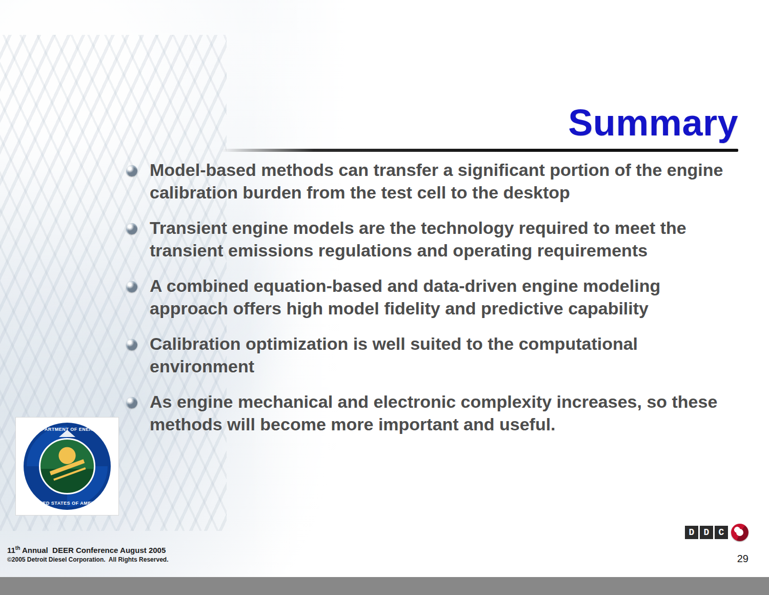Summary
Model-based methods can transfer a significant portion of the engine calibration burden from the test cell to the desktop
Transient engine models are the technology required to meet the transient emissions regulations and operating requirements
A combined equation-based and data-driven engine modeling approach offers high model fidelity and predictive capability
Calibration optimization is well suited to the computational environment
As engine mechanical and electronic complexity increases, so these methods will become more important and useful.
DDC
11th Annual DEER Conference August 2005
©2005 Detroit Diesel Corporation. All Rights Reserved.
29